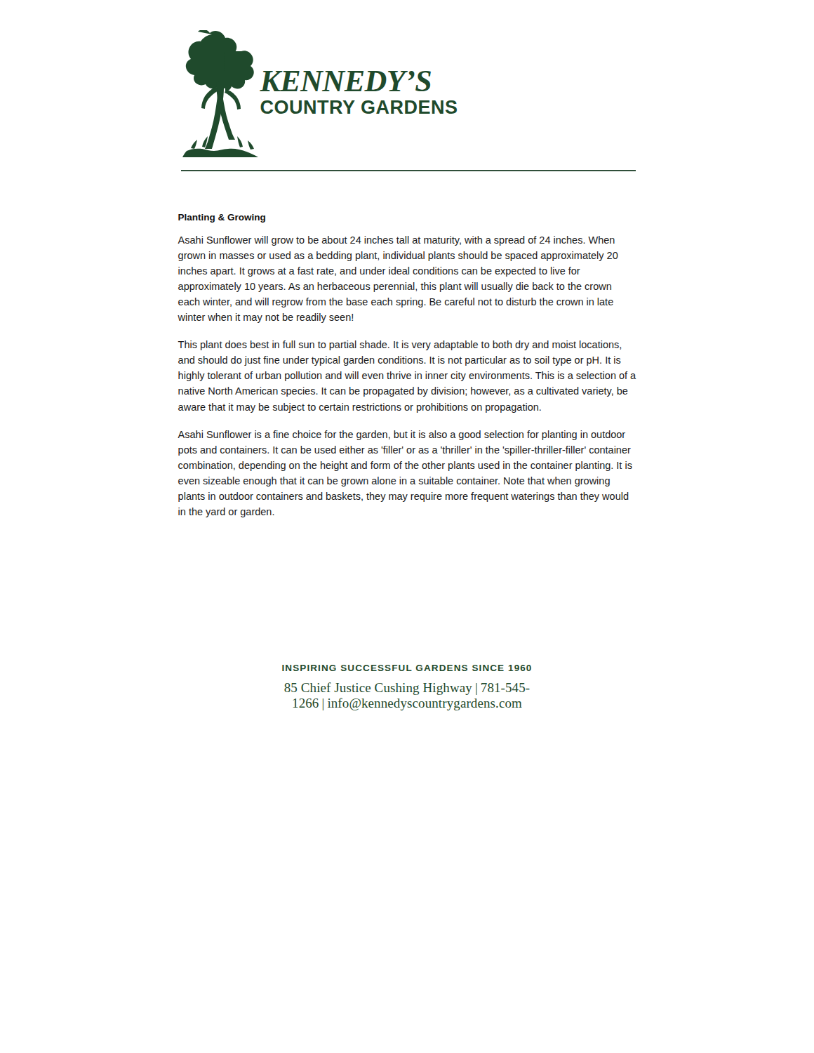KENNEDY’S
COUNTRY GARDENS
Planting & Growing
Asahi Sunflower will grow to be about 24 inches tall at maturity, with a spread of 24 inches. When grown in masses or used as a bedding plant, individual plants should be spaced approximately 20 inches apart. It grows at a fast rate, and under ideal conditions can be expected to live for approximately 10 years. As an herbaceous perennial, this plant will usually die back to the crown each winter, and will regrow from the base each spring. Be careful not to disturb the crown in late winter when it may not be readily seen!
This plant does best in full sun to partial shade. It is very adaptable to both dry and moist locations, and should do just fine under typical garden conditions. It is not particular as to soil type or pH. It is highly tolerant of urban pollution and will even thrive in inner city environments. This is a selection of a native North American species. It can be propagated by division; however, as a cultivated variety, be aware that it may be subject to certain restrictions or prohibitions on propagation.
Asahi Sunflower is a fine choice for the garden, but it is also a good selection for planting in outdoor pots and containers. It can be used either as 'filler' or as a 'thriller' in the 'spiller-thriller-filler' container combination, depending on the height and form of the other plants used in the container planting. It is even sizeable enough that it can be grown alone in a suitable container. Note that when growing plants in outdoor containers and baskets, they may require more frequent waterings than they would in the yard or garden.
INSPIRING SUCCESSFUL GARDENS SINCE 1960
85 Chief Justice Cushing Highway|781-545-1266|info@kennedyscountrygardens.com